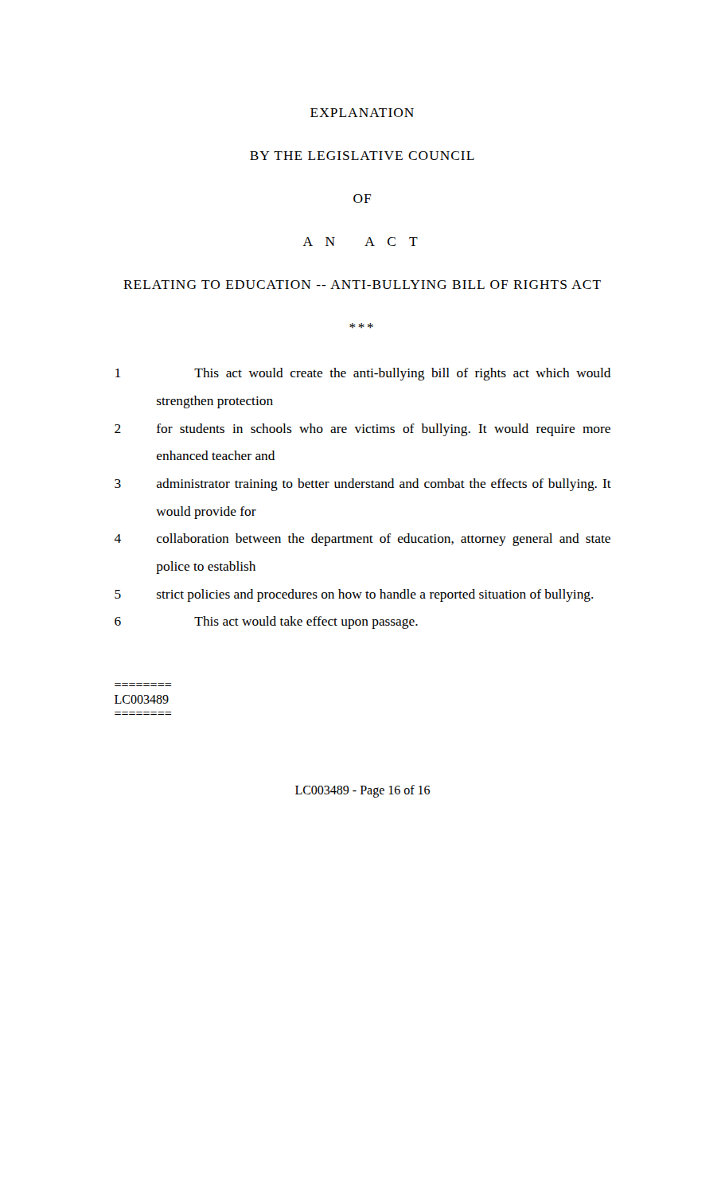EXPLANATION
BY THE LEGISLATIVE COUNCIL
OF
A N A C T
RELATING TO EDUCATION -- ANTI-BULLYING BILL OF RIGHTS ACT
***
| 1 | This act would create the anti-bullying bill of rights act which would strengthen protection |
| 2 | for students in schools who are victims of bullying. It would require more enhanced teacher and |
| 3 | administrator training to better understand and combat the effects of bullying. It would provide for |
| 4 | collaboration between the department of education, attorney general and state police to establish |
| 5 | strict policies and procedures on how to handle a reported situation of bullying. |
| 6 | This act would take effect upon passage. |
========
LC003489
========
LC003489 - Page 16 of 16